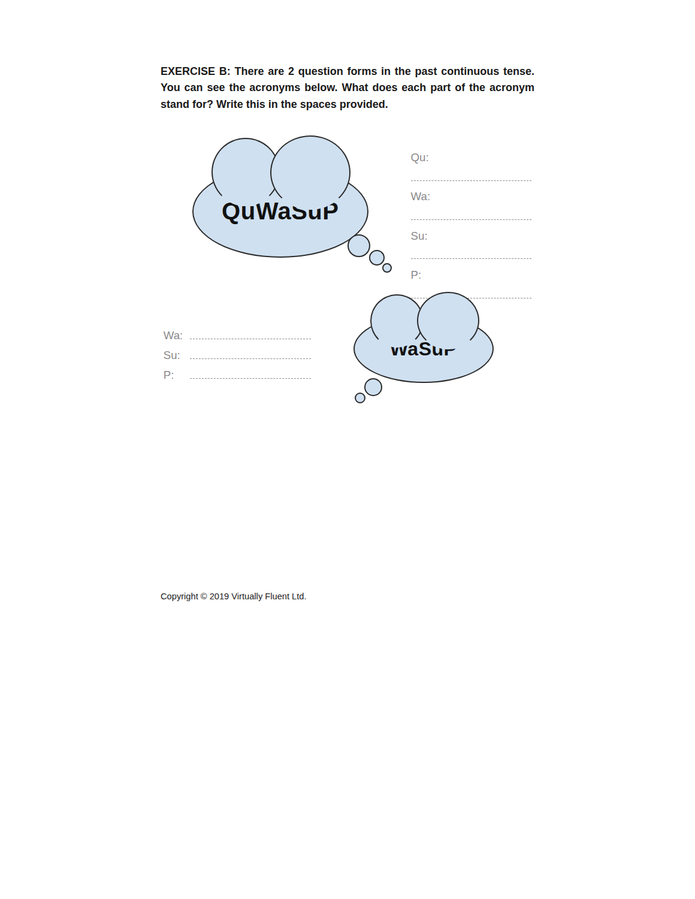EXERCISE B: There are 2 question forms in the past continuous tense. You can see the acronyms below. What does each part of the acronym stand for? Write this in the spaces provided.
QuWaSuP
Qu:
Wa:
Su:
P:
Wa:
Su:
P:
WaSuP
Copyright © 2019 Virtually Fluent Ltd.